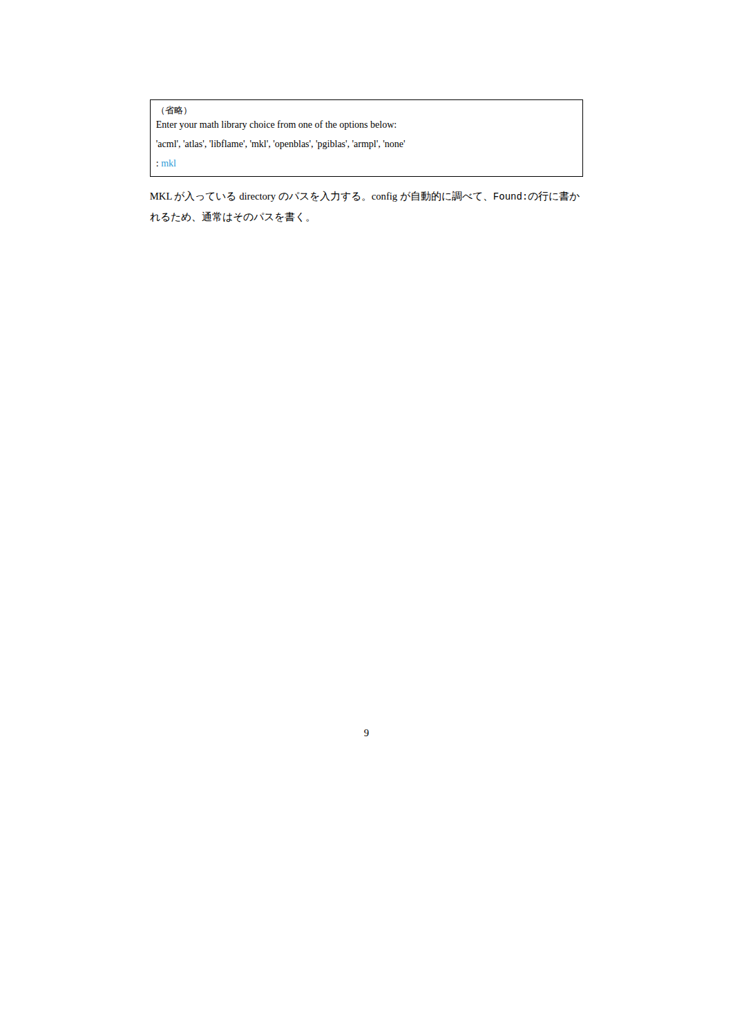（省略）
Enter your math library choice from one of the options below:
'acml', 'atlas', 'libflame', 'mkl', 'openblas', 'pgiblas', 'armpl', 'none'
: mkl
MKL が入っている directory のパスを入力する。config が自動的に調べて、Found: の行に書かれるため、通常はそのパスを書く。
9